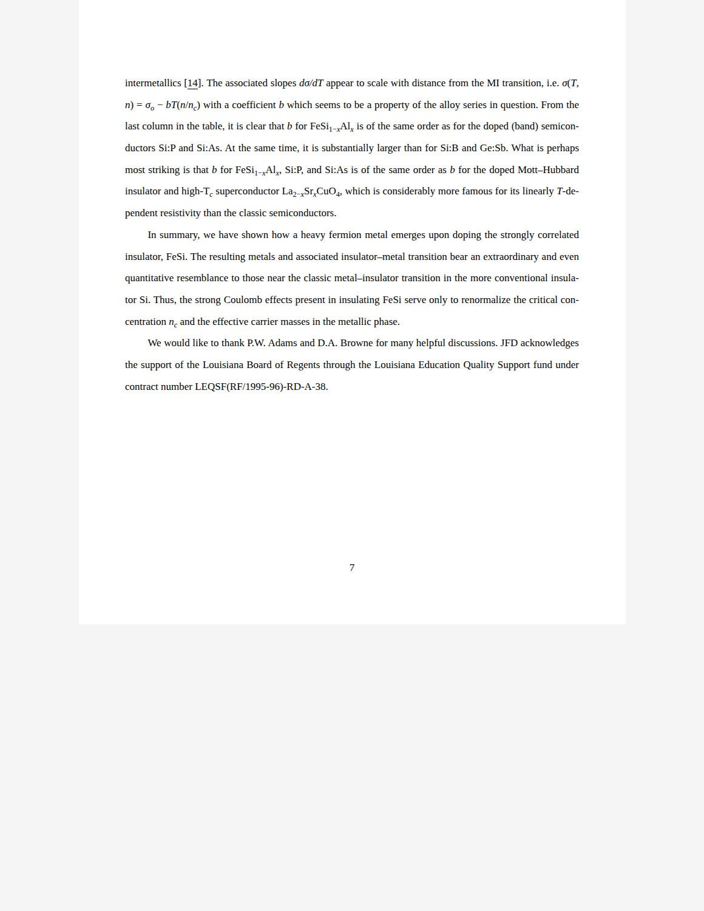intermetallics [14]. The associated slopes dσ/dT appear to scale with distance from the MI transition, i.e. σ(T, n) = σo − bT(n/nc) with a coefficient b which seems to be a property of the alloy series in question. From the last column in the table, it is clear that b for FeSi1−xAlx is of the same order as for the doped (band) semiconductors Si:P and Si:As. At the same time, it is substantially larger than for Si:B and Ge:Sb. What is perhaps most striking is that b for FeSi1−xAlx, Si:P, and Si:As is of the same order as b for the doped Mott–Hubbard insulator and high-Tc superconductor La2−xSrxCuO4, which is considerably more famous for its linearly T-dependent resistivity than the classic semiconductors.
In summary, we have shown how a heavy fermion metal emerges upon doping the strongly correlated insulator, FeSi. The resulting metals and associated insulator–metal transition bear an extraordinary and even quantitative resemblance to those near the classic metal–insulator transition in the more conventional insulator Si. Thus, the strong Coulomb effects present in insulating FeSi serve only to renormalize the critical concentration nc and the effective carrier masses in the metallic phase.
We would like to thank P.W. Adams and D.A. Browne for many helpful discussions. JFD acknowledges the support of the Louisiana Board of Regents through the Louisiana Education Quality Support fund under contract number LEQSF(RF/1995-96)-RD-A-38.
7